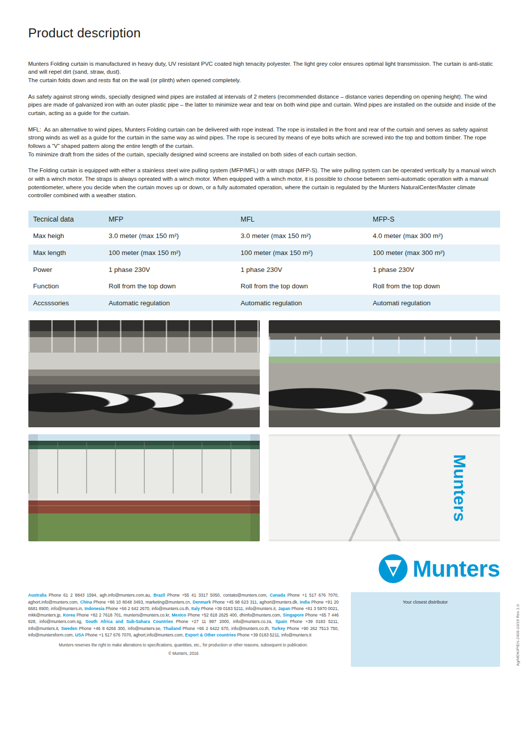Product description
Munters Folding curtain is manufactured in heavy duty, UV resistant PVC coated high tenacity polyester. The light grey color ensures optimal light transmission. The curtain is anti-static and will repel dirt (sand, straw, dust).
The curtain folds down and rests flat on the wall (or plinth) when opened completely.
As safety against strong winds, specially designed wind pipes are installed at intervals of 2 meters (recommended distance – distance varies depending on opening height). The wind pipes are made of galvanized iron with an outer plastic pipe – the latter to minimize wear and tear on both wind pipe and curtain. Wind pipes are installed on the outside and inside of the curtain, acting as a guide for the curtain.
MFL: As an alternative to wind pipes, Munters Folding curtain can be delivered with rope instead. The rope is installed in the front and rear of the curtain and serves as safety against strong winds as well as a guide for the curtain in the same way as wind pipes. The rope is secured by means of eye bolts which are screwed into the top and bottom timber. The rope follows a “V” shaped pattern along the entire length of the curtain.
To minimize draft from the sides of the curtain, specially designed wind screens are installed on both sides of each curtain section.
The Folding curtain is equipped with either a stainless steel wire pulling system (MFP/MFL) or with straps (MFP-S). The wire pulling system can be operated vertically by a manual winch or with a winch motor. The straps is always opreated with a winch motor. When equipped with a winch motor, it is possible to choose between semi-automatic operation with a manual potentiometer, where you decide when the curtain moves up or down, or a fully automated operation, where the curtain is regulated by the Munters NaturalCenter/Master climate controller combined with a weather station.
| Tecnical data | MFP | MFL | MFP-S |
| --- | --- | --- | --- |
| Max heigh | 3.0 meter (max 150 m²) | 3.0 meter (max 150 m²) | 4.0 meter (max 300 m²) |
| Max length | 100 meter (max 150 m²) | 100 meter (max 150 m²) | 100 meter (max 300 m²) |
| Power | 1 phase 230V | 1 phase 230V | 1 phase 230V |
| Function | Roll from the top down | Roll from the top down | Roll from the top down |
| Accsssories | Automatic regulation | Automatic regulation | Automati regulation |
Munters
Munters
Australia Phone 61 2 8843 1594, agh.info@munters.com.au, Brazil Phone +55 41 3317 5050, contato@munters.com, Canada Phone +1 517 676 7070, aghort.info@munters.com, China Phone +86 10 8048 3493, marketing@munters.cn, Denmark Phone +45 98 623 311, aghort@munters.dk, India Phone +91 20 6681 8900, info@munters.in, Indonesia Phone +66 2 642 2670, info@munters.co.th, Italy Phone +39 0183 5211, info@munters.it, Japan Phone +81 3 5970 0021, mkk@munters.jp, Korea Phone +82 2 7618 701, munters@munters.co.kr, Mexico Phone +52 818 2625 400, dhinfo@munters.com, Singapore Phone +65 7 446 828, info@munters.com.sg, South Africa and Sub-Sahara Countries Phone +27 11 997 2000, info@munters.co.za, Spain Phone +39 0183 5211, info@munters.it, Sweden Phone +46 8 6266 300, info@munters.se, Thailand Phone +66 2 6422 670, info@munters.co.th, Turkey Phone +90 262 7513 750, info@muntersform.com, USA Phone +1 517 676 7070, aghort.info@munters.com, Export & Other countries Phone +39 0183 5211, info@munters.it
Munters reserves the right to make alterations to specifications, quantities, etc., for production or other reasons, subsequent to publication.
© Munters, 2016
Your closest distributor
Ag/MDK/PIEN-2409-10/16 Rev 1.0